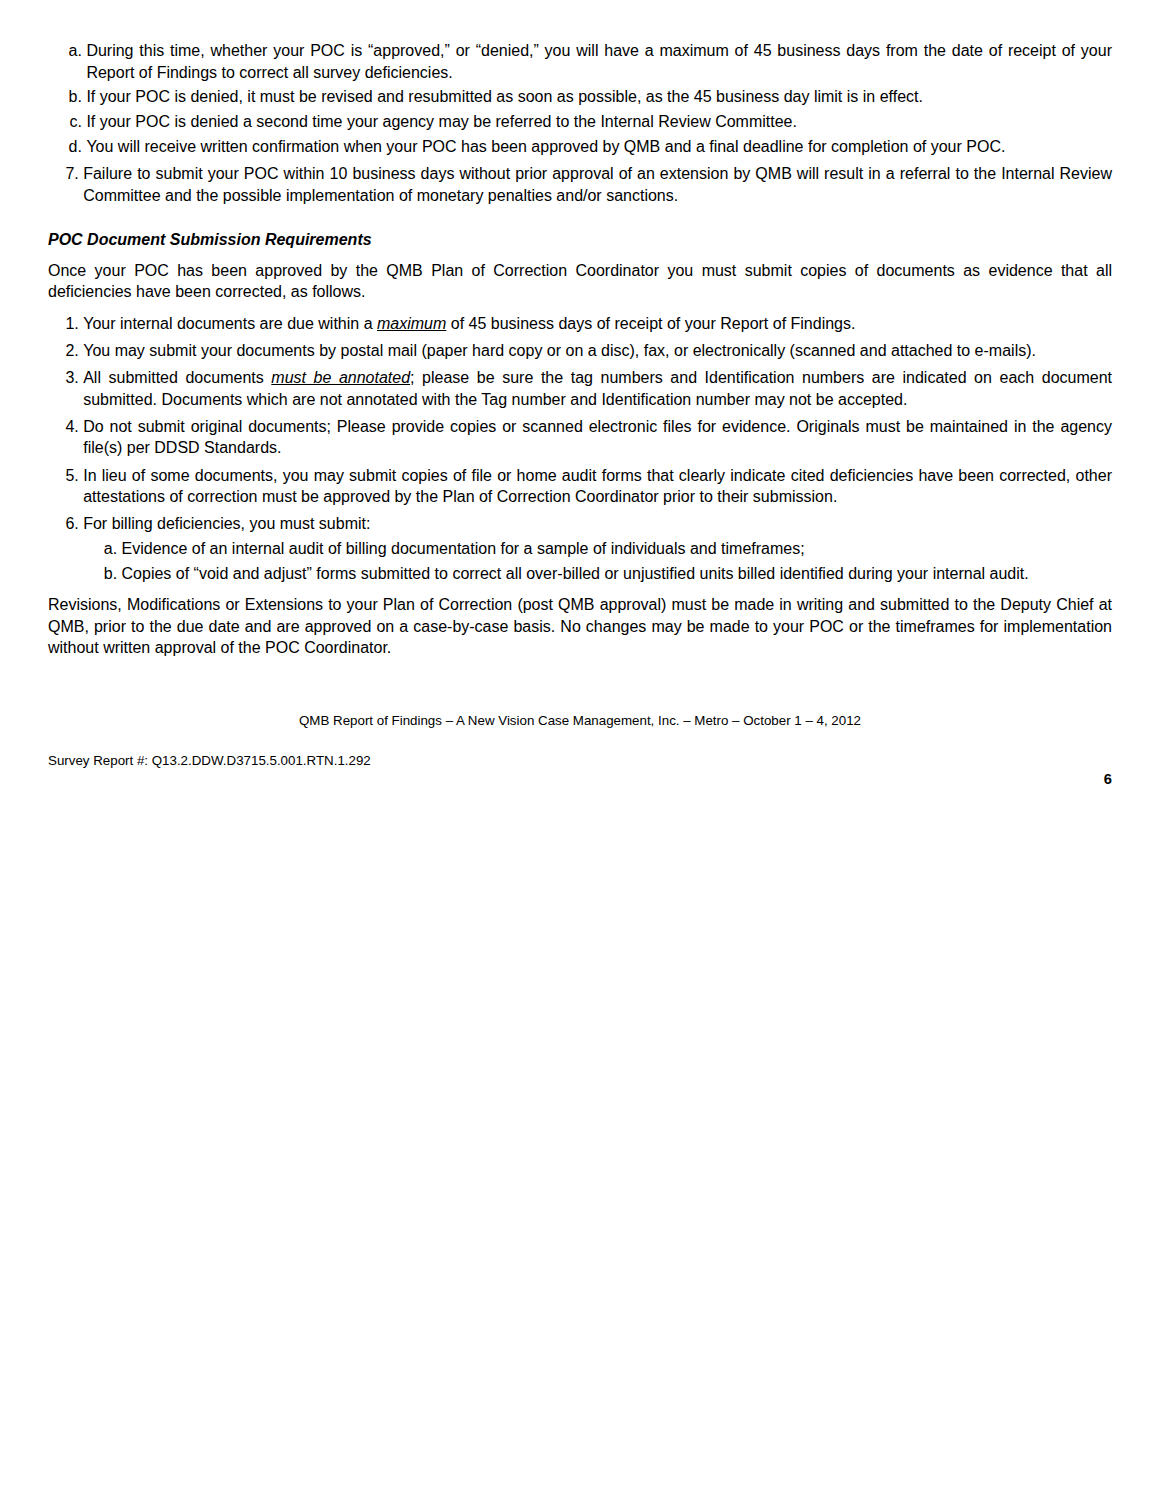During this time, whether your POC is “approved,” or “denied,” you will have a maximum of 45 business days from the date of receipt of your Report of Findings to correct all survey deficiencies.
If your POC is denied, it must be revised and resubmitted as soon as possible, as the 45 business day limit is in effect.
If your POC is denied a second time your agency may be referred to the Internal Review Committee.
You will receive written confirmation when your POC has been approved by QMB and a final deadline for completion of your POC.
Failure to submit your POC within 10 business days without prior approval of an extension by QMB will result in a referral to the Internal Review Committee and the possible implementation of monetary penalties and/or sanctions.
POC Document Submission Requirements
Once your POC has been approved by the QMB Plan of Correction Coordinator you must submit copies of documents as evidence that all deficiencies have been corrected, as follows.
Your internal documents are due within a maximum of 45 business days of receipt of your Report of Findings.
You may submit your documents by postal mail (paper hard copy or on a disc), fax, or electronically (scanned and attached to e-mails).
All submitted documents must be annotated; please be sure the tag numbers and Identification numbers are indicated on each document submitted. Documents which are not annotated with the Tag number and Identification number may not be accepted.
Do not submit original documents; Please provide copies or scanned electronic files for evidence. Originals must be maintained in the agency file(s) per DDSD Standards.
In lieu of some documents, you may submit copies of file or home audit forms that clearly indicate cited deficiencies have been corrected, other attestations of correction must be approved by the Plan of Correction Coordinator prior to their submission.
For billing deficiencies, you must submit:
Evidence of an internal audit of billing documentation for a sample of individuals and timeframes;
Copies of “void and adjust” forms submitted to correct all over-billed or unjustified units billed identified during your internal audit.
Revisions, Modifications or Extensions to your Plan of Correction (post QMB approval) must be made in writing and submitted to the Deputy Chief at QMB, prior to the due date and are approved on a case-by-case basis. No changes may be made to your POC or the timeframes for implementation without written approval of the POC Coordinator.
QMB Report of Findings – A New Vision Case Management, Inc. – Metro – October 1 – 4, 2012
Survey Report #: Q13.2.DDW.D3715.5.001.RTN.1.292
6